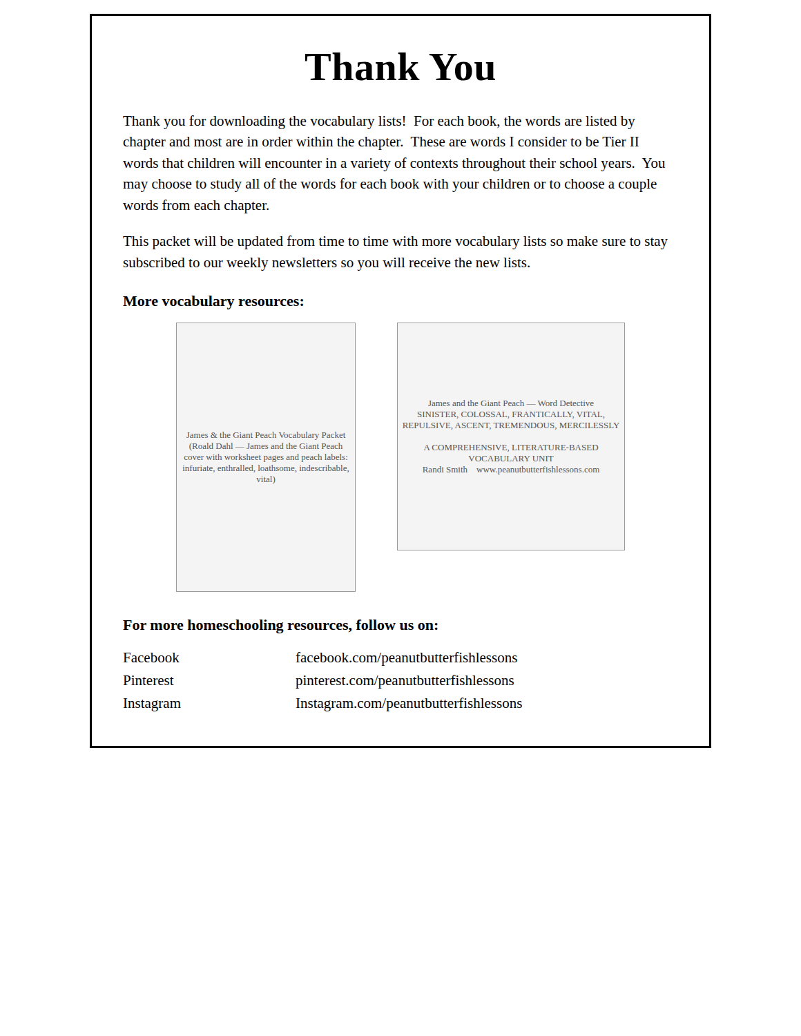Thank You
Thank you for downloading the vocabulary lists! For each book, the words are listed by chapter and most are in order within the chapter. These are words I consider to be Tier II words that children will encounter in a variety of contexts throughout their school years. You may choose to study all of the words for each book with your children or to choose a couple words from each chapter.
This packet will be updated from time to time with more vocabulary lists so make sure to stay subscribed to our weekly newsletters so you will receive the new lists.
More vocabulary resources:
James & the Giant Peach Vocabulary Packet
(Roald Dahl — James and the Giant Peach cover with worksheet pages and peach labels: infuriate, enthralled, loathsome, indescribable, vital)
James and the Giant Peach — Word Detective
SINISTER, COLOSSAL, FRANTICALLY, VITAL, REPULSIVE, ASCENT, TREMENDOUS, MERCILESSLY
A COMPREHENSIVE, LITERATURE-BASED VOCABULARY UNIT
Randi Smith www.peanutbutterfishlessons.com
For more homeschooling resources, follow us on:
| Facebook | facebook.com/peanutbutterfishlessons |
| Pinterest | pinterest.com/peanutbutterfishlessons |
| Instagram | Instagram.com/peanutbutterfishlessons |